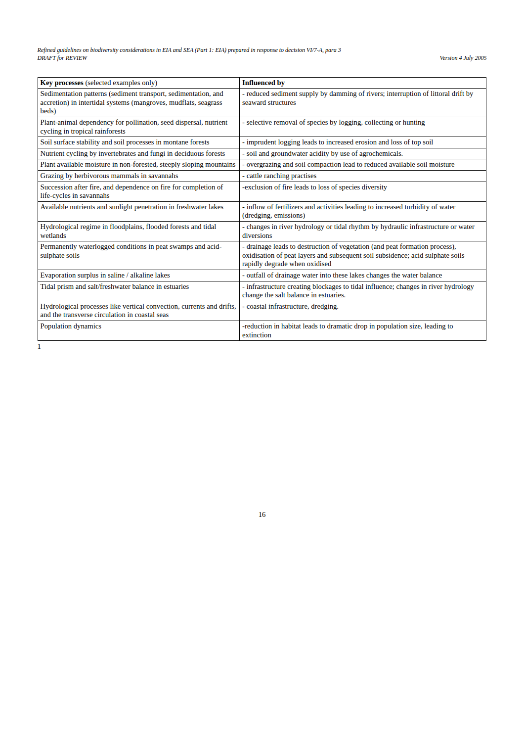Refined guidelines on biodiversity considerations in EIA and SEA (Part 1: EIA) prepared in response to decision VI/7-A, para 3
DRAFT for REVIEW Version 4 July 2005
| Key processes (selected examples only) | Influenced by |
| --- | --- |
| Sedimentation patterns (sediment transport, sedimentation, and accretion) in intertidal systems (mangroves, mudflats, seagrass beds) | - reduced sediment supply by damming of rivers; interruption of littoral drift by seaward structures |
| Plant-animal dependency for pollination, seed dispersal, nutrient cycling in tropical rainforests | - selective removal of species by logging, collecting or hunting |
| Soil surface stability and soil processes in montane forests | - imprudent logging leads to increased erosion and loss of top soil |
| Nutrient cycling by invertebrates and fungi in deciduous forests | - soil and groundwater acidity by use of agrochemicals. |
| Plant available moisture in non-forested, steeply sloping mountains | - overgrazing and soil compaction lead to reduced available soil moisture |
| Grazing by herbivorous mammals in savannahs | - cattle ranching practises |
| Succession after fire, and dependence on fire for completion of life-cycles in savannahs | -exclusion of fire leads to loss of species diversity |
| Available nutrients and sunlight penetration in freshwater lakes | - inflow of fertilizers and activities leading to increased turbidity of water (dredging, emissions) |
| Hydrological regime in floodplains, flooded forests and tidal wetlands | - changes in river hydrology or tidal rhythm by hydraulic infrastructure or water diversions |
| Permanently waterlogged conditions in peat swamps and acid-sulphate soils | - drainage leads to destruction of vegetation (and peat formation process), oxidisation of peat layers and subsequent soil subsidence; acid sulphate soils rapidly degrade when oxidised |
| Evaporation surplus in saline / alkaline lakes | - outfall of drainage water into these lakes changes the water balance |
| Tidal prism and salt/freshwater balance in estuaries | - infrastructure creating blockages to tidal influence; changes in river hydrology change the salt balance in estuaries. |
| Hydrological processes like vertical convection, currents and drifts, and the transverse circulation in coastal seas | - coastal infrastructure, dredging. |
| Population dynamics | -reduction in habitat leads to dramatic drop in population size, leading to extinction |
1
16